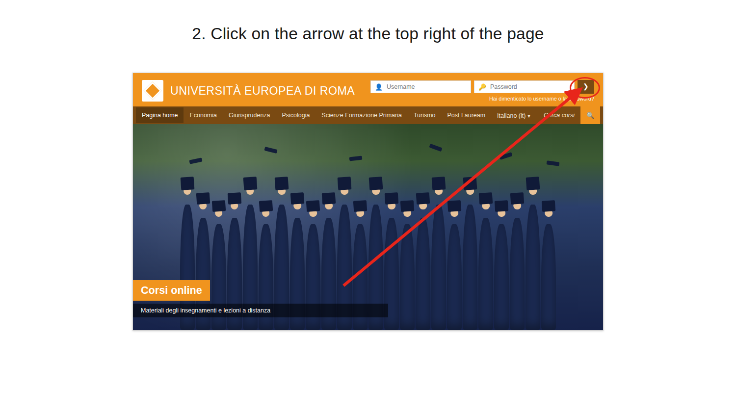2. Click on the arrow at the top right of the page
UNIVERSITÀ EUROPEA DI ROMA
👤 🔑 ❯
Hai dimenticato lo username o la password?
Pagina home Economia Giurisprudenza Psicologia Scienze Formazione Primaria Turismo Post Lauream Italiano (it) ▾
Cerca corsi 🔍
Corsi online Materiali degli insegnamenti e lezioni a distanza